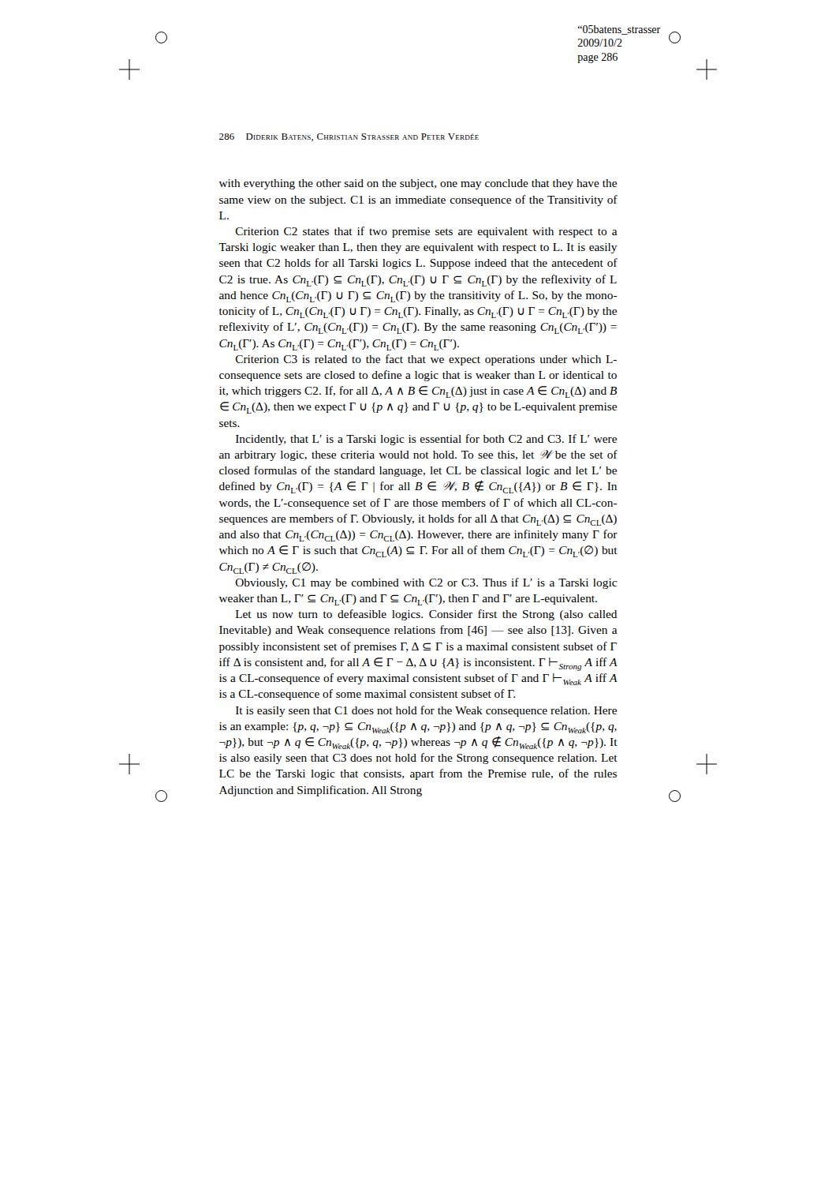“05batens_strasser
2009/10/2
page 286
286 Diderik Batens, Christian Strasser and Peter Verdée
with everything the other said on the subject, one may conclude that they have the same view on the subject. C1 is an immediate consequence of the Transitivity of L.
Criterion C2 states that if two premise sets are equivalent with respect to a Tarski logic weaker than L, then they are equivalent with respect to L. It is easily seen that C2 holds for all Tarski logics L. Suppose indeed that the antecedent of C2 is true. As CnL′(Γ) ⊆ CnL(Γ), CnL′(Γ) ∪ Γ ⊆ CnL(Γ) by the reflexivity of L and hence CnL(CnL′(Γ) ∪ Γ) ⊆ CnL(Γ) by the transitivity of L. So, by the monotonicity of L, CnL(CnL′(Γ) ∪ Γ) = CnL(Γ). Finally, as CnL′(Γ) ∪ Γ = CnL′(Γ) by the reflexivity of L′, CnL(CnL′(Γ)) = CnL(Γ). By the same reasoning CnL(CnL′(Γ′)) = CnL(Γ′). As CnL′(Γ) = CnL′(Γ′), CnL(Γ) = CnL(Γ′).
Criterion C3 is related to the fact that we expect operations under which L-consequence sets are closed to define a logic that is weaker than L or identical to it, which triggers C2. If, for all Δ, A ∧ B ∈ CnL(Δ) just in case A ∈ CnL(Δ) and B ∈ CnL(Δ), then we expect Γ ∪ {p ∧ q} and Γ ∪ {p, q} to be L-equivalent premise sets.
Incidently, that L′ is a Tarski logic is essential for both C2 and C3. If L′ were an arbitrary logic, these criteria would not hold. To see this, let 𝒲 be the set of closed formulas of the standard language, let CL be classical logic and let L′ be defined by CnL′(Γ) = {A ∈ Γ | for all B ∈ 𝒲, B ∉ CnCL({A}) or B ∈ Γ}. In words, the L′-consequence set of Γ are those members of Γ of which all CL-consequences are members of Γ. Obviously, it holds for all Δ that CnL′(Δ) ⊆ CnCL(Δ) and also that CnL′(CnCL(Δ)) = CnCL(Δ). However, there are infinitely many Γ for which no A ∈ Γ is such that CnCL(A) ⊆ Γ. For all of them CnL′(Γ) = CnL′(∅) but CnCL(Γ) ≠ CnCL(∅).
Obviously, C1 may be combined with C2 or C3. Thus if L′ is a Tarski logic weaker than L, Γ′ ⊆ CnL′(Γ) and Γ ⊆ CnL′(Γ′), then Γ and Γ′ are L-equivalent.
Let us now turn to defeasible logics. Consider first the Strong (also called Inevitable) and Weak consequence relations from [46] — see also [13]. Given a possibly inconsistent set of premises Γ, Δ ⊆ Γ is a maximal consistent subset of Γ iff Δ is consistent and, for all A ∈ Γ − Δ, Δ ∪ {A} is inconsistent. Γ ⊢Strong A iff A is a CL-consequence of every maximal consistent subset of Γ and Γ ⊢Weak A iff A is a CL-consequence of some maximal consistent subset of Γ.
It is easily seen that C1 does not hold for the Weak consequence relation. Here is an example: {p, q, ¬p} ⊆ CnWeak({p ∧ q, ¬p}) and {p ∧ q, ¬p} ⊆ CnWeak({p, q, ¬p}), but ¬p ∧ q ∈ CnWeak({p, q, ¬p}) whereas ¬p ∧ q ∉ CnWeak({p ∧ q, ¬p}). It is also easily seen that C3 does not hold for the Strong consequence relation. Let LC be the Tarski logic that consists, apart from the Premise rule, of the rules Adjunction and Simplification. All Strong